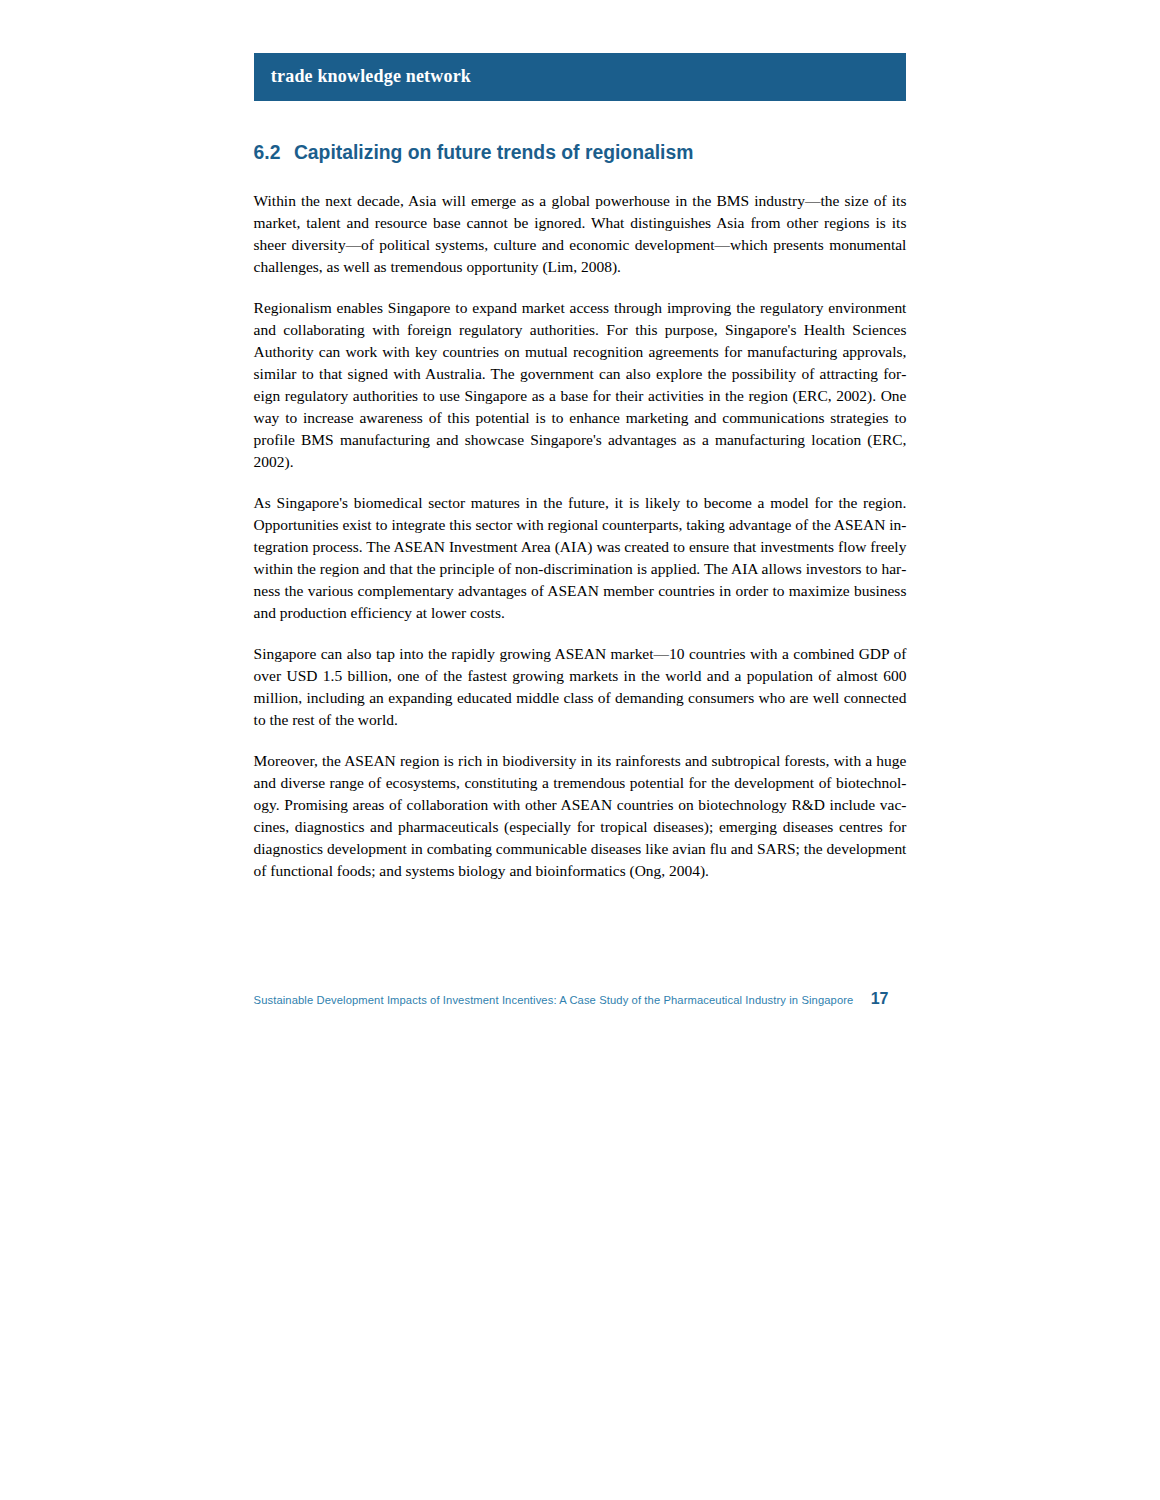trade knowledge network
6.2 Capitalizing on future trends of regionalism
Within the next decade, Asia will emerge as a global powerhouse in the BMS industry—the size of its market, talent and resource base cannot be ignored. What distinguishes Asia from other regions is its sheer diversity—of political systems, culture and economic development—which presents monumental challenges, as well as tremendous opportunity (Lim, 2008).
Regionalism enables Singapore to expand market access through improving the regulatory environment and collaborating with foreign regulatory authorities. For this purpose, Singapore's Health Sciences Authority can work with key countries on mutual recognition agreements for manufacturing approvals, similar to that signed with Australia. The government can also explore the possibility of attracting foreign regulatory authorities to use Singapore as a base for their activities in the region (ERC, 2002). One way to increase awareness of this potential is to enhance marketing and communications strategies to profile BMS manufacturing and showcase Singapore's advantages as a manufacturing location (ERC, 2002).
As Singapore's biomedical sector matures in the future, it is likely to become a model for the region. Opportunities exist to integrate this sector with regional counterparts, taking advantage of the ASEAN integration process. The ASEAN Investment Area (AIA) was created to ensure that investments flow freely within the region and that the principle of non-discrimination is applied. The AIA allows investors to harness the various complementary advantages of ASEAN member countries in order to maximize business and production efficiency at lower costs.
Singapore can also tap into the rapidly growing ASEAN market—10 countries with a combined GDP of over USD 1.5 billion, one of the fastest growing markets in the world and a population of almost 600 million, including an expanding educated middle class of demanding consumers who are well connected to the rest of the world.
Moreover, the ASEAN region is rich in biodiversity in its rainforests and subtropical forests, with a huge and diverse range of ecosystems, constituting a tremendous potential for the development of biotechnology. Promising areas of collaboration with other ASEAN countries on biotechnology R&D include vaccines, diagnostics and pharmaceuticals (especially for tropical diseases); emerging diseases centres for diagnostics development in combating communicable diseases like avian flu and SARS; the development of functional foods; and systems biology and bioinformatics (Ong, 2004).
Sustainable Development Impacts of Investment Incentives: A Case Study of the Pharmaceutical Industry in Singapore 17